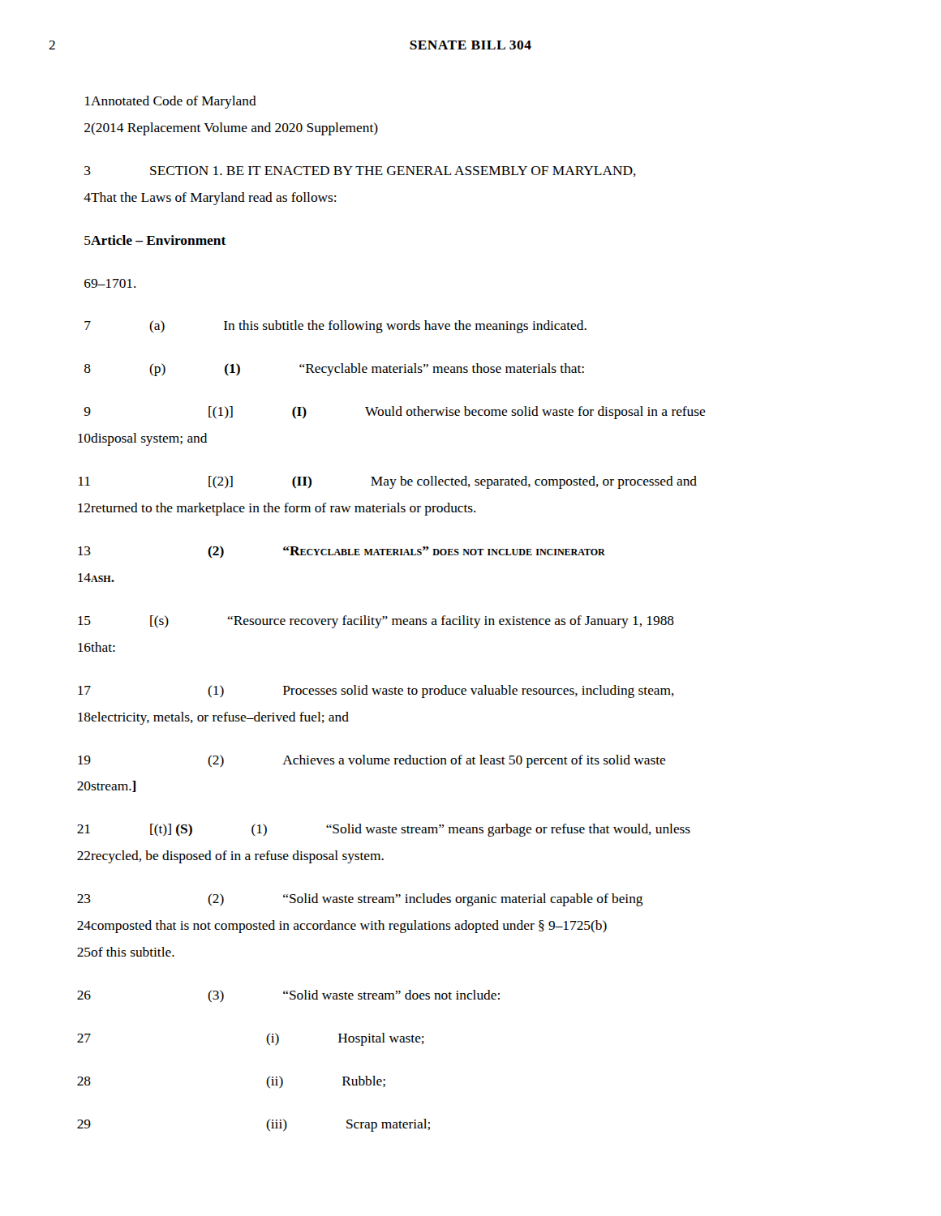2
SENATE BILL 304
| 1 | Annotated Code of Maryland |
| 2 | (2014 Replacement Volume and 2020 Supplement) |
| 3 | SECTION 1. BE IT ENACTED BY THE GENERAL ASSEMBLY OF MARYLAND, |
| 4 | That the Laws of Maryland read as follows: |
| 5 | Article – Environment |
| 6 | 9–1701. |
| 7 | (a) In this subtitle the following words have the meanings indicated. |
| 8 | (p) (1) “Recyclable materials” means those materials that: |
| 9 | [(1)] (I) Would otherwise become solid waste for disposal in a refuse |
| 10 | disposal system; and |
| 11 | [(2)] (II) May be collected, separated, composted, or processed and |
| 12 | returned to the marketplace in the form of raw materials or products. |
| 13 | (2) “Recyclable materials” does not include incinerator |
| 14 | ash. |
| 15 | [(s) “Resource recovery facility” means a facility in existence as of January 1, 1988 |
| 16 | that: |
| 17 | (1) Processes solid waste to produce valuable resources, including steam, |
| 18 | electricity, metals, or refuse–derived fuel; and |
| 19 | (2) Achieves a volume reduction of at least 50 percent of its solid waste |
| 20 | stream. ] |
| 21 | [(t)] (S) (1) “Solid waste stream” means garbage or refuse that would, unless |
| 22 | recycled, be disposed of in a refuse disposal system. |
| 23 | (2) “Solid waste stream” includes organic material capable of being |
| 24 | composted that is not composted in accordance with regulations adopted under § 9–1725(b) |
| 25 | of this subtitle. |
| 26 | (3) “Solid waste stream” does not include: |
| 27 | (i) Hospital waste; |
| 28 | (ii) Rubble; |
| 29 | (iii) Scrap material; |